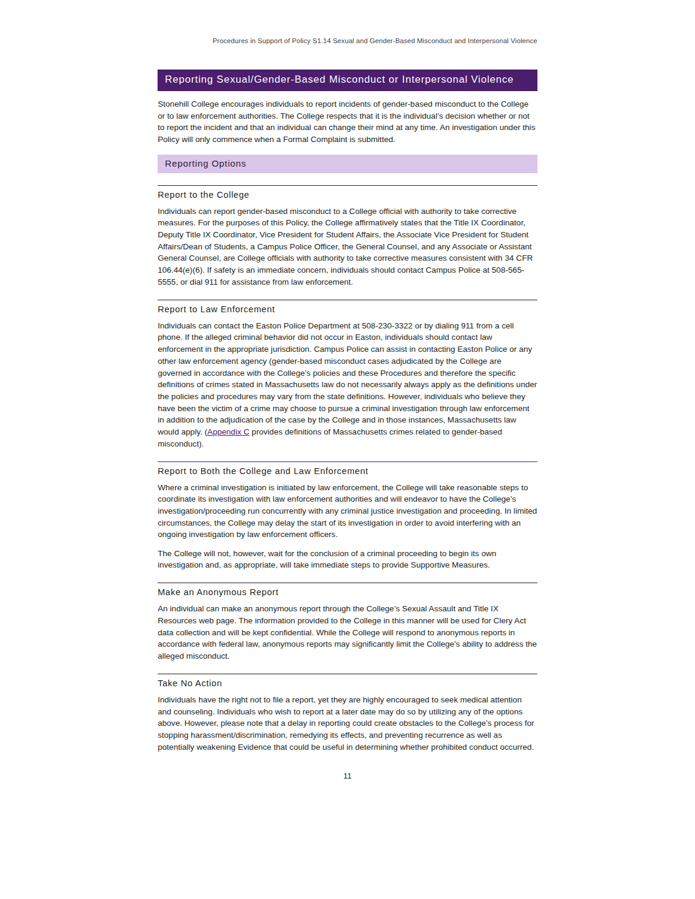Procedures in Support of Policy S1.14 Sexual and Gender-Based Misconduct and Interpersonal Violence
Reporting Sexual/Gender-Based Misconduct or Interpersonal Violence
Stonehill College encourages individuals to report incidents of gender-based misconduct to the College or to law enforcement authorities. The College respects that it is the individual’s decision whether or not to report the incident and that an individual can change their mind at any time. An investigation under this Policy will only commence when a Formal Complaint is submitted.
Reporting Options
Report to the College
Individuals can report gender-based misconduct to a College official with authority to take corrective measures. For the purposes of this Policy, the College affirmatively states that the Title IX Coordinator, Deputy Title IX Coordinator, Vice President for Student Affairs, the Associate Vice President for Student Affairs/Dean of Students, a Campus Police Officer, the General Counsel, and any Associate or Assistant General Counsel, are College officials with authority to take corrective measures consistent with 34 CFR 106.44(e)(6). If safety is an immediate concern, individuals should contact Campus Police at 508-565-5555, or dial 911 for assistance from law enforcement.
Report to Law Enforcement
Individuals can contact the Easton Police Department at 508-230-3322 or by dialing 911 from a cell phone. If the alleged criminal behavior did not occur in Easton, individuals should contact law enforcement in the appropriate jurisdiction. Campus Police can assist in contacting Easton Police or any other law enforcement agency (gender-based misconduct cases adjudicated by the College are governed in accordance with the College’s policies and these Procedures and therefore the specific definitions of crimes stated in Massachusetts law do not necessarily always apply as the definitions under the policies and procedures may vary from the state definitions. However, individuals who believe they have been the victim of a crime may choose to pursue a criminal investigation through law enforcement in addition to the adjudication of the case by the College and in those instances, Massachusetts law would apply. (Appendix C provides definitions of Massachusetts crimes related to gender-based misconduct).
Report to Both the College and Law Enforcement
Where a criminal investigation is initiated by law enforcement, the College will take reasonable steps to coordinate its investigation with law enforcement authorities and will endeavor to have the College’s investigation/proceeding run concurrently with any criminal justice investigation and proceeding. In limited circumstances, the College may delay the start of its investigation in order to avoid interfering with an ongoing investigation by law enforcement officers.
The College will not, however, wait for the conclusion of a criminal proceeding to begin its own investigation and, as appropriate, will take immediate steps to provide Supportive Measures.
Make an Anonymous Report
An individual can make an anonymous report through the College’s Sexual Assault and Title IX Resources web page. The information provided to the College in this manner will be used for Clery Act data collection and will be kept confidential. While the College will respond to anonymous reports in accordance with federal law, anonymous reports may significantly limit the College’s ability to address the alleged misconduct.
Take No Action
Individuals have the right not to file a report, yet they are highly encouraged to seek medical attention and counseling. Individuals who wish to report at a later date may do so by utilizing any of the options above. However, please note that a delay in reporting could create obstacles to the College’s process for stopping harassment/discrimination, remedying its effects, and preventing recurrence as well as potentially weakening Evidence that could be useful in determining whether prohibited conduct occurred.
11